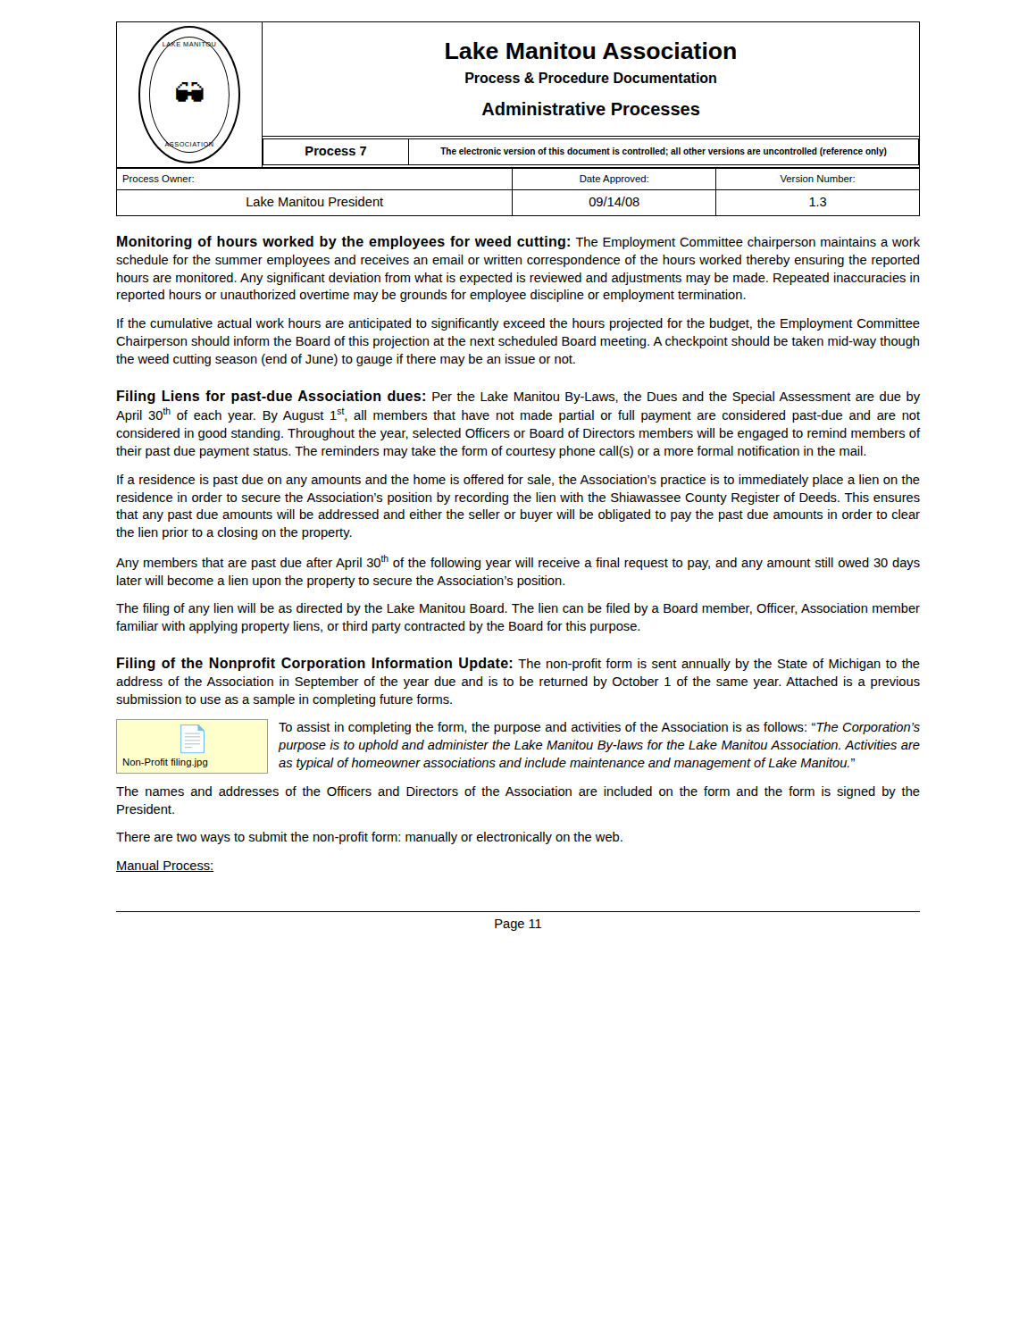| LAKE MANITOU 🕶 ASSOCIATION | Lake Manitou Association Process & Procedure Documentation Administrative Processes |
| / Process 7 / The electronic version of this document is controlled; all other versions are uncontrolled (reference only) / |
| Process Owner: | Date Approved: | Version Number: |
| Lake Manitou President | 09/14/08 | 1.3 |
Monitoring of hours worked by the employees for weed cutting: The Employment Committee chairperson maintains a work schedule for the summer employees and receives an email or written correspondence of the hours worked thereby ensuring the reported hours are monitored. Any significant deviation from what is expected is reviewed and adjustments may be made. Repeated inaccuracies in reported hours or unauthorized overtime may be grounds for employee discipline or employment termination.
If the cumulative actual work hours are anticipated to significantly exceed the hours projected for the budget, the Employment Committee Chairperson should inform the Board of this projection at the next scheduled Board meeting. A checkpoint should be taken mid-way though the weed cutting season (end of June) to gauge if there may be an issue or not.
Filing Liens for past-due Association dues: Per the Lake Manitou By-Laws, the Dues and the Special Assessment are due by April 30th of each year. By August 1st, all members that have not made partial or full payment are considered past-due and are not considered in good standing. Throughout the year, selected Officers or Board of Directors members will be engaged to remind members of their past due payment status. The reminders may take the form of courtesy phone call(s) or a more formal notification in the mail.
If a residence is past due on any amounts and the home is offered for sale, the Association’s practice is to immediately place a lien on the residence in order to secure the Association’s position by recording the lien with the Shiawassee County Register of Deeds. This ensures that any past due amounts will be addressed and either the seller or buyer will be obligated to pay the past due amounts in order to clear the lien prior to a closing on the property.
Any members that are past due after April 30th of the following year will receive a final request to pay, and any amount still owed 30 days later will become a lien upon the property to secure the Association’s position.
The filing of any lien will be as directed by the Lake Manitou Board. The lien can be filed by a Board member, Officer, Association member familiar with applying property liens, or third party contracted by the Board for this purpose.
Filing of the Nonprofit Corporation Information Update: The non-profit form is sent annually by the State of Michigan to the address of the Association in September of the year due and is to be returned by October 1 of the same year. Attached is a previous submission to use as a sample in completing future forms.
📄 Non-Profit filing.jpg
To assist in completing the form, the purpose and activities of the Association is as follows: “The Corporation’s purpose is to uphold and administer the Lake Manitou By-laws for the Lake Manitou Association. Activities are as typical of homeowner associations and include maintenance and management of Lake Manitou.”
The names and addresses of the Officers and Directors of the Association are included on the form and the form is signed by the President.
There are two ways to submit the non-profit form: manually or electronically on the web.
Manual Process:
Page 11